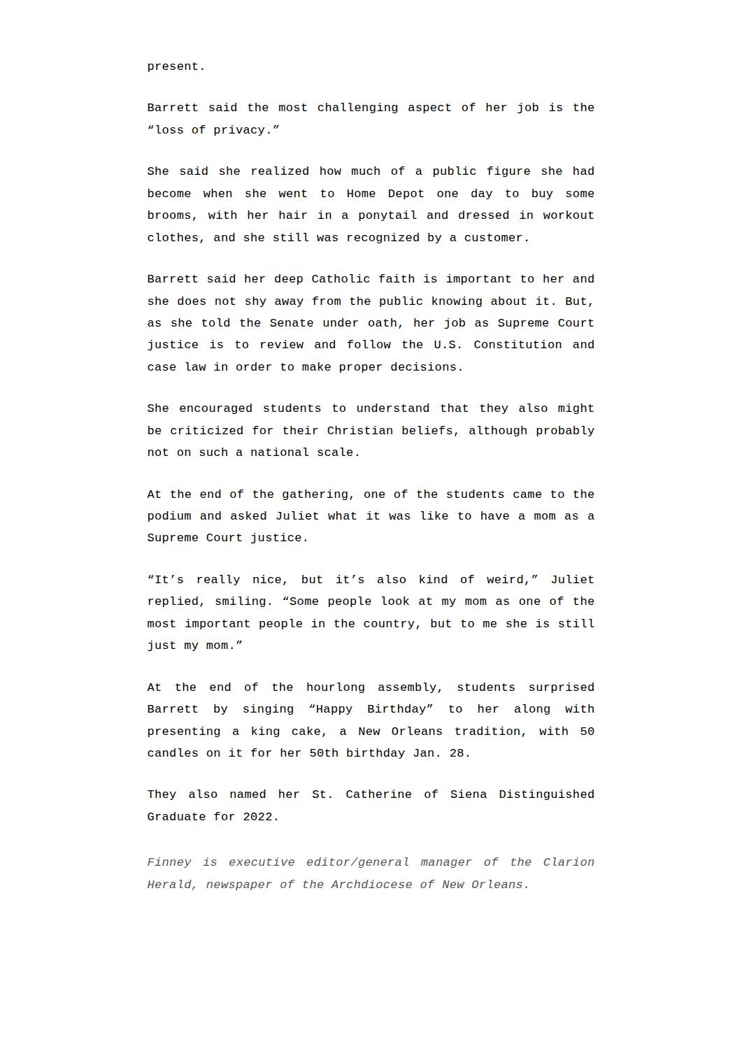present.
Barrett said the most challenging aspect of her job is the “loss of privacy.”
She said she realized how much of a public figure she had become when she went to Home Depot one day to buy some brooms, with her hair in a ponytail and dressed in workout clothes, and she still was recognized by a customer.
Barrett said her deep Catholic faith is important to her and she does not shy away from the public knowing about it. But, as she told the Senate under oath, her job as Supreme Court justice is to review and follow the U.S. Constitution and case law in order to make proper decisions.
She encouraged students to understand that they also might be criticized for their Christian beliefs, although probably not on such a national scale.
At the end of the gathering, one of the students came to the podium and asked Juliet what it was like to have a mom as a Supreme Court justice.
“It’s really nice, but it’s also kind of weird,” Juliet replied, smiling. “Some people look at my mom as one of the most important people in the country, but to me she is still just my mom.”
At the end of the hourlong assembly, students surprised Barrett by singing “Happy Birthday” to her along with presenting a king cake, a New Orleans tradition, with 50 candles on it for her 50th birthday Jan. 28.
They also named her St. Catherine of Siena Distinguished Graduate for 2022.
Finney is executive editor/general manager of the Clarion Herald, newspaper of the Archdiocese of New Orleans.